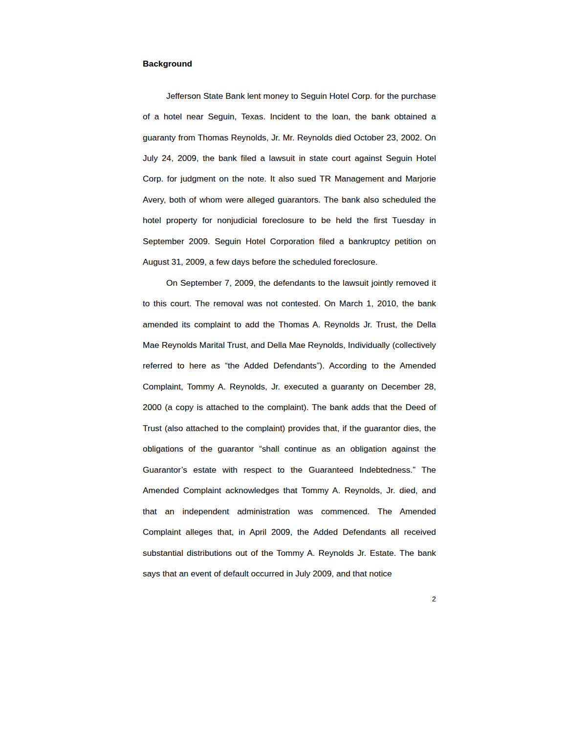Background
Jefferson State Bank lent money to Seguin Hotel Corp. for the purchase of a hotel near Seguin, Texas. Incident to the loan, the bank obtained a guaranty from Thomas Reynolds, Jr. Mr. Reynolds died October 23, 2002. On July 24, 2009, the bank filed a lawsuit in state court against Seguin Hotel Corp. for judgment on the note. It also sued TR Management and Marjorie Avery, both of whom were alleged guarantors. The bank also scheduled the hotel property for nonjudicial foreclosure to be held the first Tuesday in September 2009. Seguin Hotel Corporation filed a bankruptcy petition on August 31, 2009, a few days before the scheduled foreclosure.
On September 7, 2009, the defendants to the lawsuit jointly removed it to this court. The removal was not contested. On March 1, 2010, the bank amended its complaint to add the Thomas A. Reynolds Jr. Trust, the Della Mae Reynolds Marital Trust, and Della Mae Reynolds, Individually (collectively referred to here as “the Added Defendants”). According to the Amended Complaint, Tommy A. Reynolds, Jr. executed a guaranty on December 28, 2000 (a copy is attached to the complaint). The bank adds that the Deed of Trust (also attached to the complaint) provides that, if the guarantor dies, the obligations of the guarantor “shall continue as an obligation against the Guarantor’s estate with respect to the Guaranteed Indebtedness.” The Amended Complaint acknowledges that Tommy A. Reynolds, Jr. died, and that an independent administration was commenced. The Amended Complaint alleges that, in April 2009, the Added Defendants all received substantial distributions out of the Tommy A. Reynolds Jr. Estate. The bank says that an event of default occurred in July 2009, and that notice
2